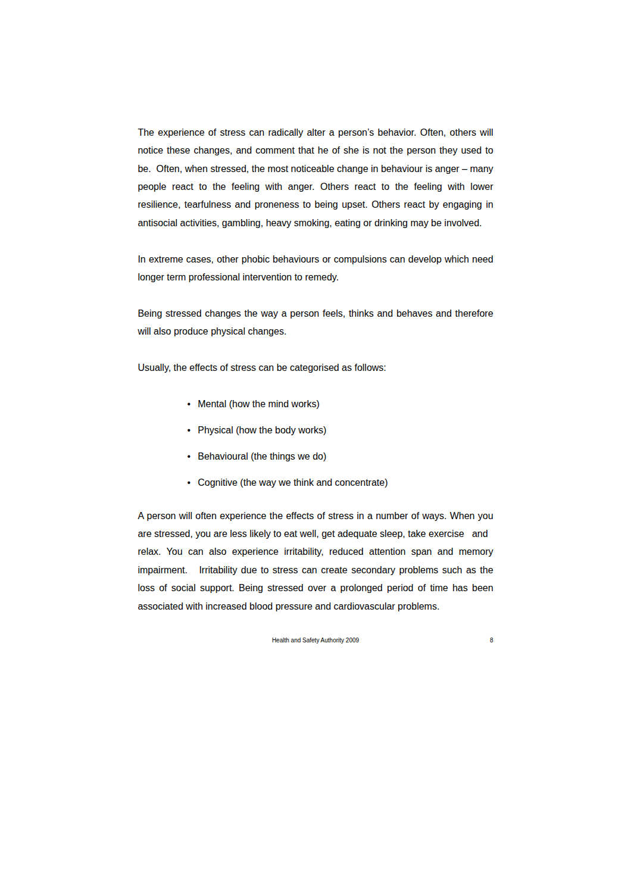The experience of stress can radically alter a person’s behavior. Often, others will notice these changes, and comment that he of she is not the person they used to be. Often, when stressed, the most noticeable change in behaviour is anger – many people react to the feeling with anger. Others react to the feeling with lower resilience, tearfulness and proneness to being upset. Others react by engaging in antisocial activities, gambling, heavy smoking, eating or drinking may be involved.
In extreme cases, other phobic behaviours or compulsions can develop which need longer term professional intervention to remedy.
Being stressed changes the way a person feels, thinks and behaves and therefore will also produce physical changes.
Usually, the effects of stress can be categorised as follows:
Mental (how the mind works)
Physical (how the body works)
Behavioural (the things we do)
Cognitive (the way we think and concentrate)
A person will often experience the effects of stress in a number of ways. When you are stressed, you are less likely to eat well, get adequate sleep, take exercise and relax. You can also experience irritability, reduced attention span and memory impairment. Irritability due to stress can create secondary problems such as the loss of social support. Being stressed over a prolonged period of time has been associated with increased blood pressure and cardiovascular problems.
Health and Safety Authority 2009
8